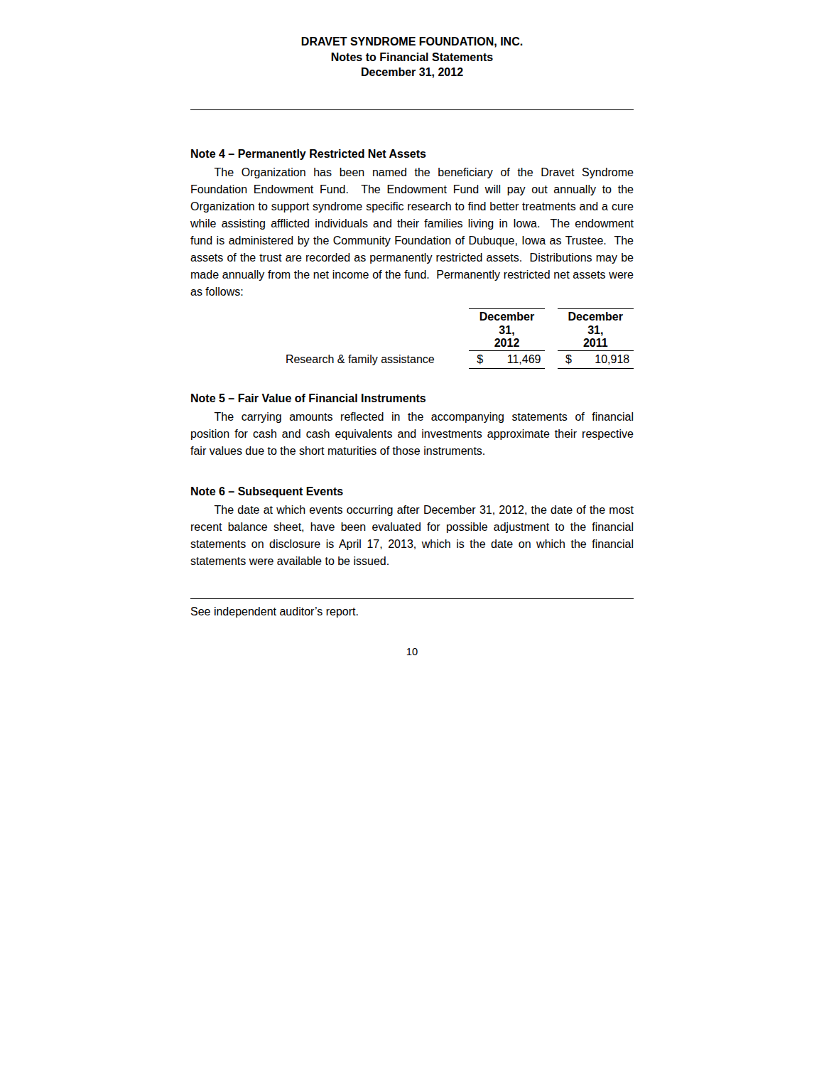DRAVET SYNDROME FOUNDATION, INC.
Notes to Financial Statements
December 31, 2012
Note 4 – Permanently Restricted Net Assets
The Organization has been named the beneficiary of the Dravet Syndrome Foundation Endowment Fund. The Endowment Fund will pay out annually to the Organization to support syndrome specific research to find better treatments and a cure while assisting afflicted individuals and their families living in Iowa. The endowment fund is administered by the Community Foundation of Dubuque, Iowa as Trustee. The assets of the trust are recorded as permanently restricted assets. Distributions may be made annually from the net income of the fund. Permanently restricted net assets were as follows:
| | December 31, 2012 | | December 31, 2011 |
| --- | --- | --- | --- |
| Research & family assistance | $ | 11,469 | | $ | 10,918 |
Note 5 – Fair Value of Financial Instruments
The carrying amounts reflected in the accompanying statements of financial position for cash and cash equivalents and investments approximate their respective fair values due to the short maturities of those instruments.
Note 6 – Subsequent Events
The date at which events occurring after December 31, 2012, the date of the most recent balance sheet, have been evaluated for possible adjustment to the financial statements on disclosure is April 17, 2013, which is the date on which the financial statements were available to be issued.
See independent auditor’s report.
10